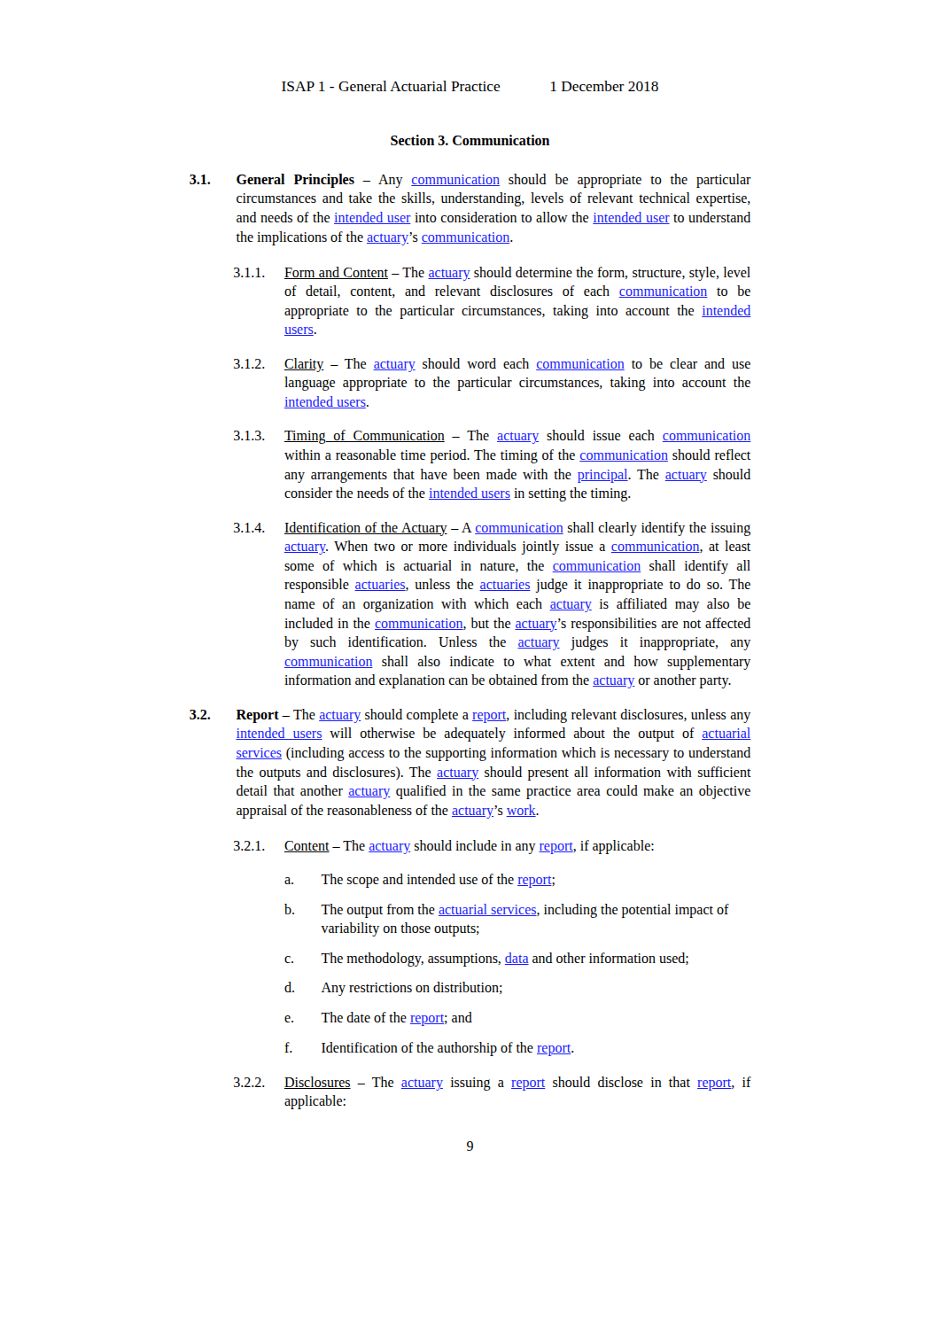ISAP 1 - General Actuarial Practice 1 December 2018
Section 3. Communication
3.1.
General Principles – Any communication should be appropriate to the particular circumstances and take the skills, understanding, levels of relevant technical expertise, and needs of the intended user into consideration to allow the intended user to understand the implications of the actuary’s communication.
3.1.1.
Form and Content – The actuary should determine the form, structure, style, level of detail, content, and relevant disclosures of each communication to be appropriate to the particular circumstances, taking into account the intended users.
3.1.2.
Clarity – The actuary should word each communication to be clear and use language appropriate to the particular circumstances, taking into account the intended users.
3.1.3.
Timing of Communication – The actuary should issue each communication within a reasonable time period. The timing of the communication should reflect any arrangements that have been made with the principal. The actuary should consider the needs of the intended users in setting the timing.
3.1.4.
Identification of the Actuary – A communication shall clearly identify the issuing actuary. When two or more individuals jointly issue a communication, at least some of which is actuarial in nature, the communication shall identify all responsible actuaries, unless the actuaries judge it inappropriate to do so. The name of an organization with which each actuary is affiliated may also be included in the communication, but the actuary’s responsibilities are not affected by such identification. Unless the actuary judges it inappropriate, any communication shall also indicate to what extent and how supplementary information and explanation can be obtained from the actuary or another party.
3.2.
Report – The actuary should complete a report, including relevant disclosures, unless any intended users will otherwise be adequately informed about the output of actuarial services (including access to the supporting information which is necessary to understand the outputs and disclosures). The actuary should present all information with sufficient detail that another actuary qualified in the same practice area could make an objective appraisal of the reasonableness of the actuary’s work.
3.2.1.
Content – The actuary should include in any report, if applicable:
a.
The scope and intended use of the report;
b.
The output from the actuarial services, including the potential impact of variability on those outputs;
c.
The methodology, assumptions, data and other information used;
d.
Any restrictions on distribution;
e.
The date of the report; and
f.
Identification of the authorship of the report.
3.2.2.
Disclosures – The actuary issuing a report should disclose in that report, if applicable:
9